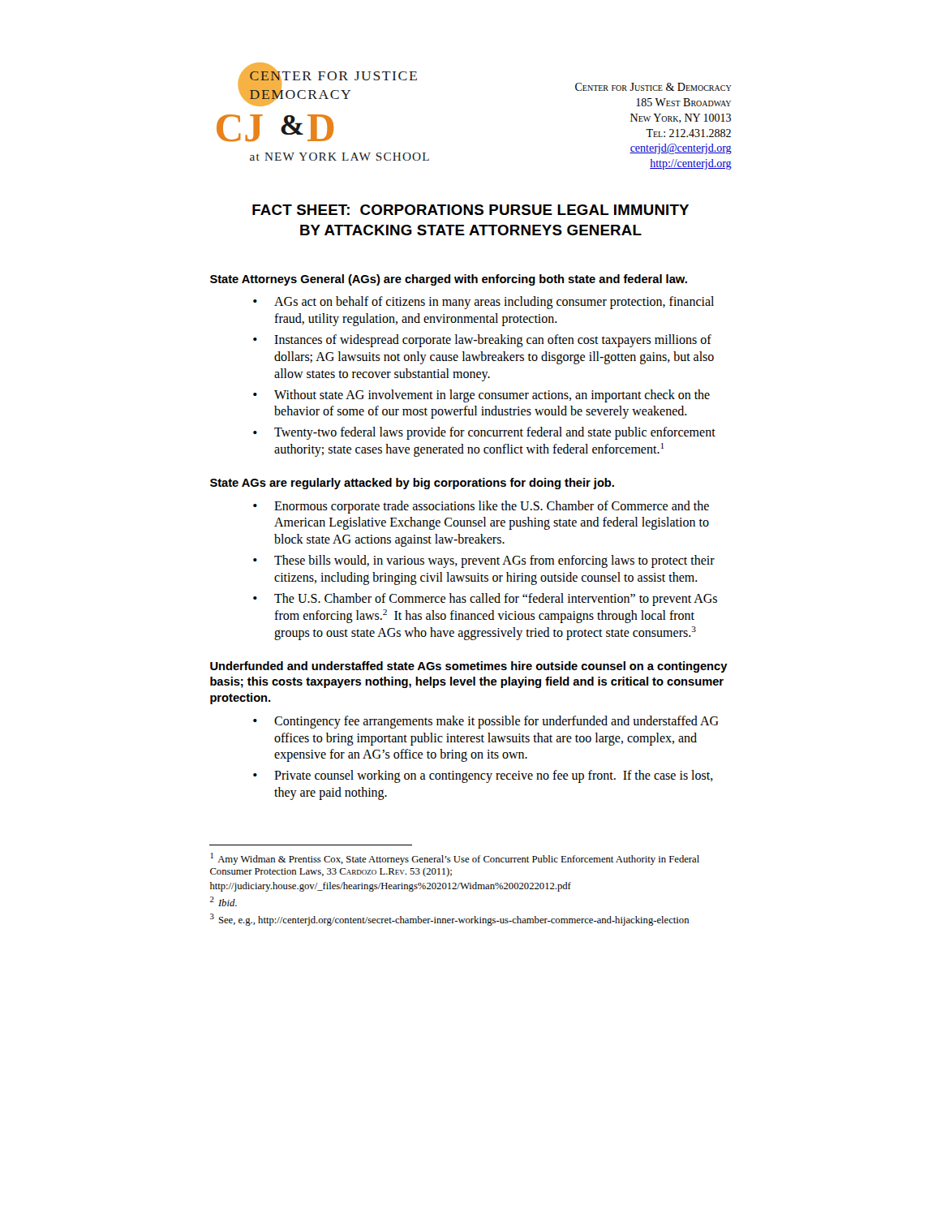CENTER FOR JUSTICE DEMOCRACY CJ & D at NEW YORK LAW SCHOOL
Center for Justice & Democracy
185 West Broadway
New York, NY 10013
Tel: 212.431.2882
centerjd@centerjd.org
http://centerjd.org
FACT SHEET: CORPORATIONS PURSUE LEGAL IMMUNITY
BY ATTACKING STATE ATTORNEYS GENERAL
State Attorneys General (AGs) are charged with enforcing both state and federal law.
AGs act on behalf of citizens in many areas including consumer protection, financial fraud, utility regulation, and environmental protection.
Instances of widespread corporate law-breaking can often cost taxpayers millions of dollars; AG lawsuits not only cause lawbreakers to disgorge ill-gotten gains, but also allow states to recover substantial money.
Without state AG involvement in large consumer actions, an important check on the behavior of some of our most powerful industries would be severely weakened.
Twenty-two federal laws provide for concurrent federal and state public enforcement authority; state cases have generated no conflict with federal enforcement.1
State AGs are regularly attacked by big corporations for doing their job.
Enormous corporate trade associations like the U.S. Chamber of Commerce and the American Legislative Exchange Counsel are pushing state and federal legislation to block state AG actions against law-breakers.
These bills would, in various ways, prevent AGs from enforcing laws to protect their citizens, including bringing civil lawsuits or hiring outside counsel to assist them.
The U.S. Chamber of Commerce has called for “federal intervention” to prevent AGs from enforcing laws.2 It has also financed vicious campaigns through local front groups to oust state AGs who have aggressively tried to protect state consumers.3
Underfunded and understaffed state AGs sometimes hire outside counsel on a contingency basis; this costs taxpayers nothing, helps level the playing field and is critical to consumer protection.
Contingency fee arrangements make it possible for underfunded and understaffed AG offices to bring important public interest lawsuits that are too large, complex, and expensive for an AG’s office to bring on its own.
Private counsel working on a contingency receive no fee up front. If the case is lost, they are paid nothing.
1 Amy Widman & Prentiss Cox, State Attorneys General’s Use of Concurrent Public Enforcement Authority in Federal Consumer Protection Laws, 33 Cardozo L.Rev. 53 (2011);
http://judiciary.house.gov/_files/hearings/Hearings%202012/Widman%2002022012.pdf
2 Ibid.
3 See, e.g., http://centerjd.org/content/secret-chamber-inner-workings-us-chamber-commerce-and-hijacking-election